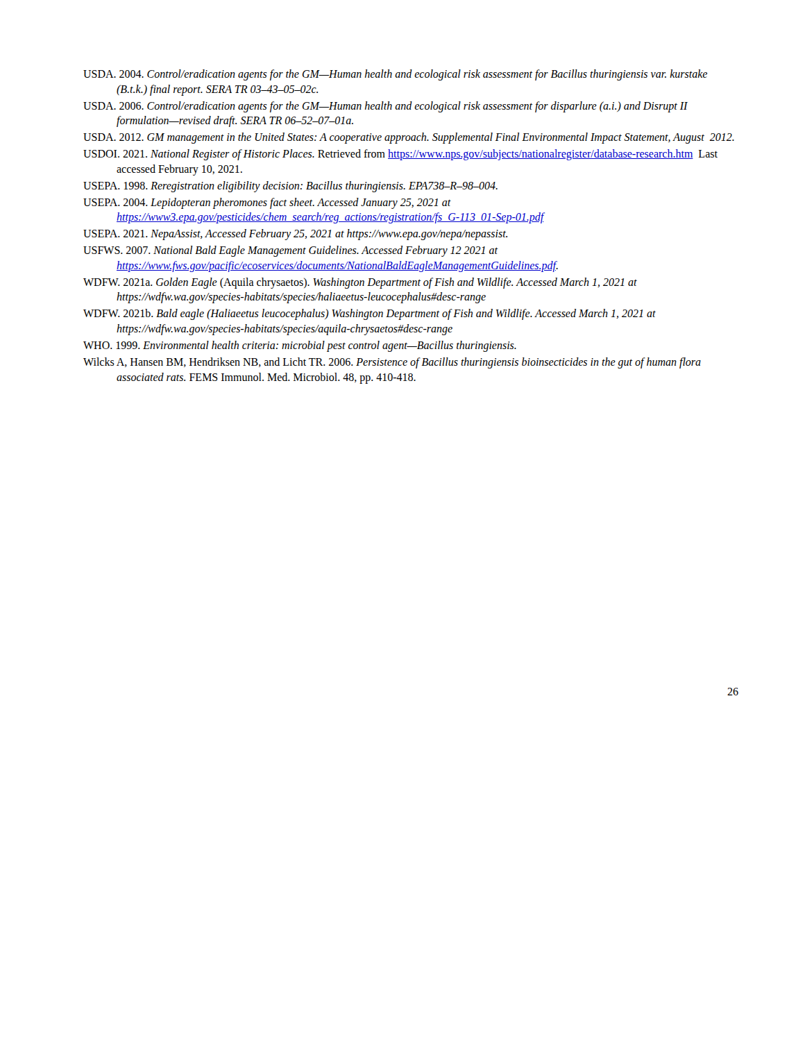USDA. 2004. Control/eradication agents for the GM—Human health and ecological risk assessment for Bacillus thuringiensis var. kurstake (B.t.k.) final report. SERA TR 03–43–05–02c.
USDA. 2006. Control/eradication agents for the GM—Human health and ecological risk assessment for disparlure (a.i.) and Disrupt II formulation—revised draft. SERA TR 06–52–07–01a.
USDA. 2012. GM management in the United States: A cooperative approach. Supplemental Final Environmental Impact Statement, August 2012.
USDOI. 2021. National Register of Historic Places. Retrieved from https://www.nps.gov/subjects/nationalregister/database-research.htm Last accessed February 10, 2021.
USEPA. 1998. Reregistration eligibility decision: Bacillus thuringiensis. EPA738–R–98–004.
USEPA. 2004. Lepidopteran pheromones fact sheet. Accessed January 25, 2021 at https://www3.epa.gov/pesticides/chem_search/reg_actions/registration/fs_G-113_01-Sep-01.pdf
USEPA. 2021. NepaAssist, Accessed February 25, 2021 at https://www.epa.gov/nepa/nepassist.
USFWS. 2007. National Bald Eagle Management Guidelines. Accessed February 12 2021 at https://www.fws.gov/pacific/ecoservices/documents/NationalBaldEagleManagementGuidelines.pdf.
WDFW. 2021a. Golden Eagle (Aquila chrysaetos). Washington Department of Fish and Wildlife. Accessed March 1, 2021 at https://wdfw.wa.gov/species-habitats/species/haliaeetus-leucocephalus#desc-range
WDFW. 2021b. Bald eagle (Haliaeetus leucocephalus) Washington Department of Fish and Wildlife. Accessed March 1, 2021 at https://wdfw.wa.gov/species-habitats/species/aquila-chrysaetos#desc-range
WHO. 1999. Environmental health criteria: microbial pest control agent—Bacillus thuringiensis.
Wilcks A, Hansen BM, Hendriksen NB, and Licht TR. 2006. Persistence of Bacillus thuringiensis bioinsecticides in the gut of human flora associated rats. FEMS Immunol. Med. Microbiol. 48, pp. 410-418.
26